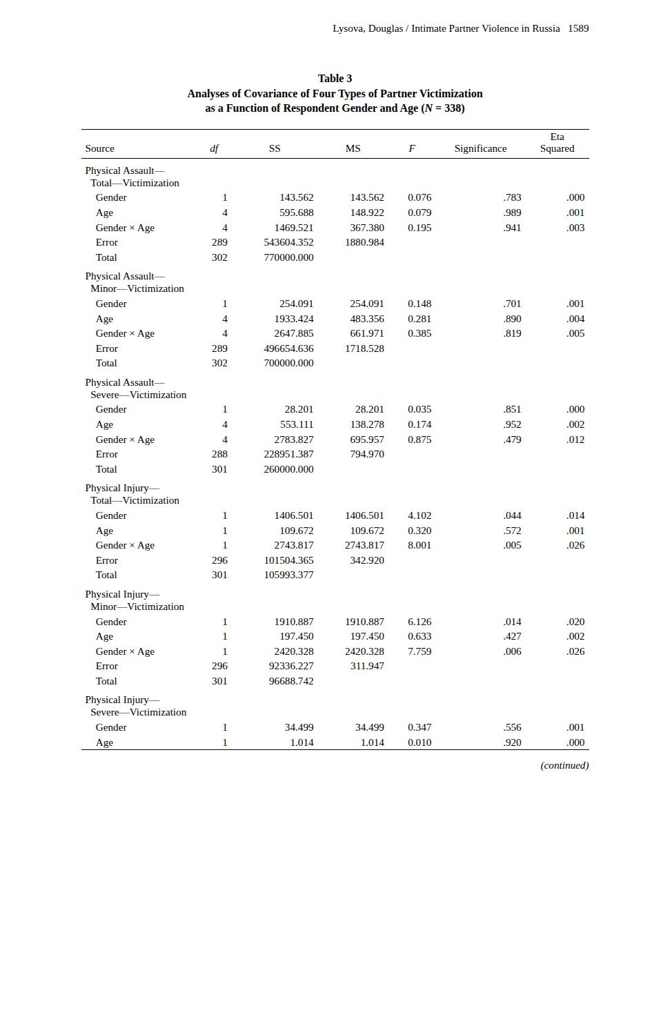Lysova, Douglas / Intimate Partner Violence in Russia 1589
Table 3 Analyses of Covariance of Four Types of Partner Victimization
as a Function of Respondent Gender and Age (N = 338)
| Source | df | SS | MS | F | Significance | Eta Squared |
| --- | --- | --- | --- | --- | --- | --- |
| Physical Assault— Total—Victimization |
| Gender | 1 | 143.562 | 143.562 | 0.076 | .783 | .000 |
| Age | 4 | 595.688 | 148.922 | 0.079 | .989 | .001 |
| Gender × Age | 4 | 1469.521 | 367.380 | 0.195 | .941 | .003 |
| Error | 289 | 543604.352 | 1880.984 | | | |
| Total | 302 | 770000.000 | | | | |
| Physical Assault— Minor—Victimization |
| Gender | 1 | 254.091 | 254.091 | 0.148 | .701 | .001 |
| Age | 4 | 1933.424 | 483.356 | 0.281 | .890 | .004 |
| Gender × Age | 4 | 2647.885 | 661.971 | 0.385 | .819 | .005 |
| Error | 289 | 496654.636 | 1718.528 | | | |
| Total | 302 | 700000.000 | | | | |
| Physical Assault— Severe—Victimization |
| Gender | 1 | 28.201 | 28.201 | 0.035 | .851 | .000 |
| Age | 4 | 553.111 | 138.278 | 0.174 | .952 | .002 |
| Gender × Age | 4 | 2783.827 | 695.957 | 0.875 | .479 | .012 |
| Error | 288 | 228951.387 | 794.970 | | | |
| Total | 301 | 260000.000 | | | | |
| Physical Injury— Total—Victimization |
| Gender | 1 | 1406.501 | 1406.501 | 4.102 | .044 | .014 |
| Age | 1 | 109.672 | 109.672 | 0.320 | .572 | .001 |
| Gender × Age | 1 | 2743.817 | 2743.817 | 8.001 | .005 | .026 |
| Error | 296 | 101504.365 | 342.920 | | | |
| Total | 301 | 105993.377 | | | | |
| Physical Injury— Minor—Victimization |
| Gender | 1 | 1910.887 | 1910.887 | 6.126 | .014 | .020 |
| Age | 1 | 197.450 | 197.450 | 0.633 | .427 | .002 |
| Gender × Age | 1 | 2420.328 | 2420.328 | 7.759 | .006 | .026 |
| Error | 296 | 92336.227 | 311.947 | | | |
| Total | 301 | 96688.742 | | | | |
| Physical Injury— Severe—Victimization |
| Gender | 1 | 34.499 | 34.499 | 0.347 | .556 | .001 |
| Age | 1 | 1.014 | 1.014 | 0.010 | .920 | .000 |
(continued)